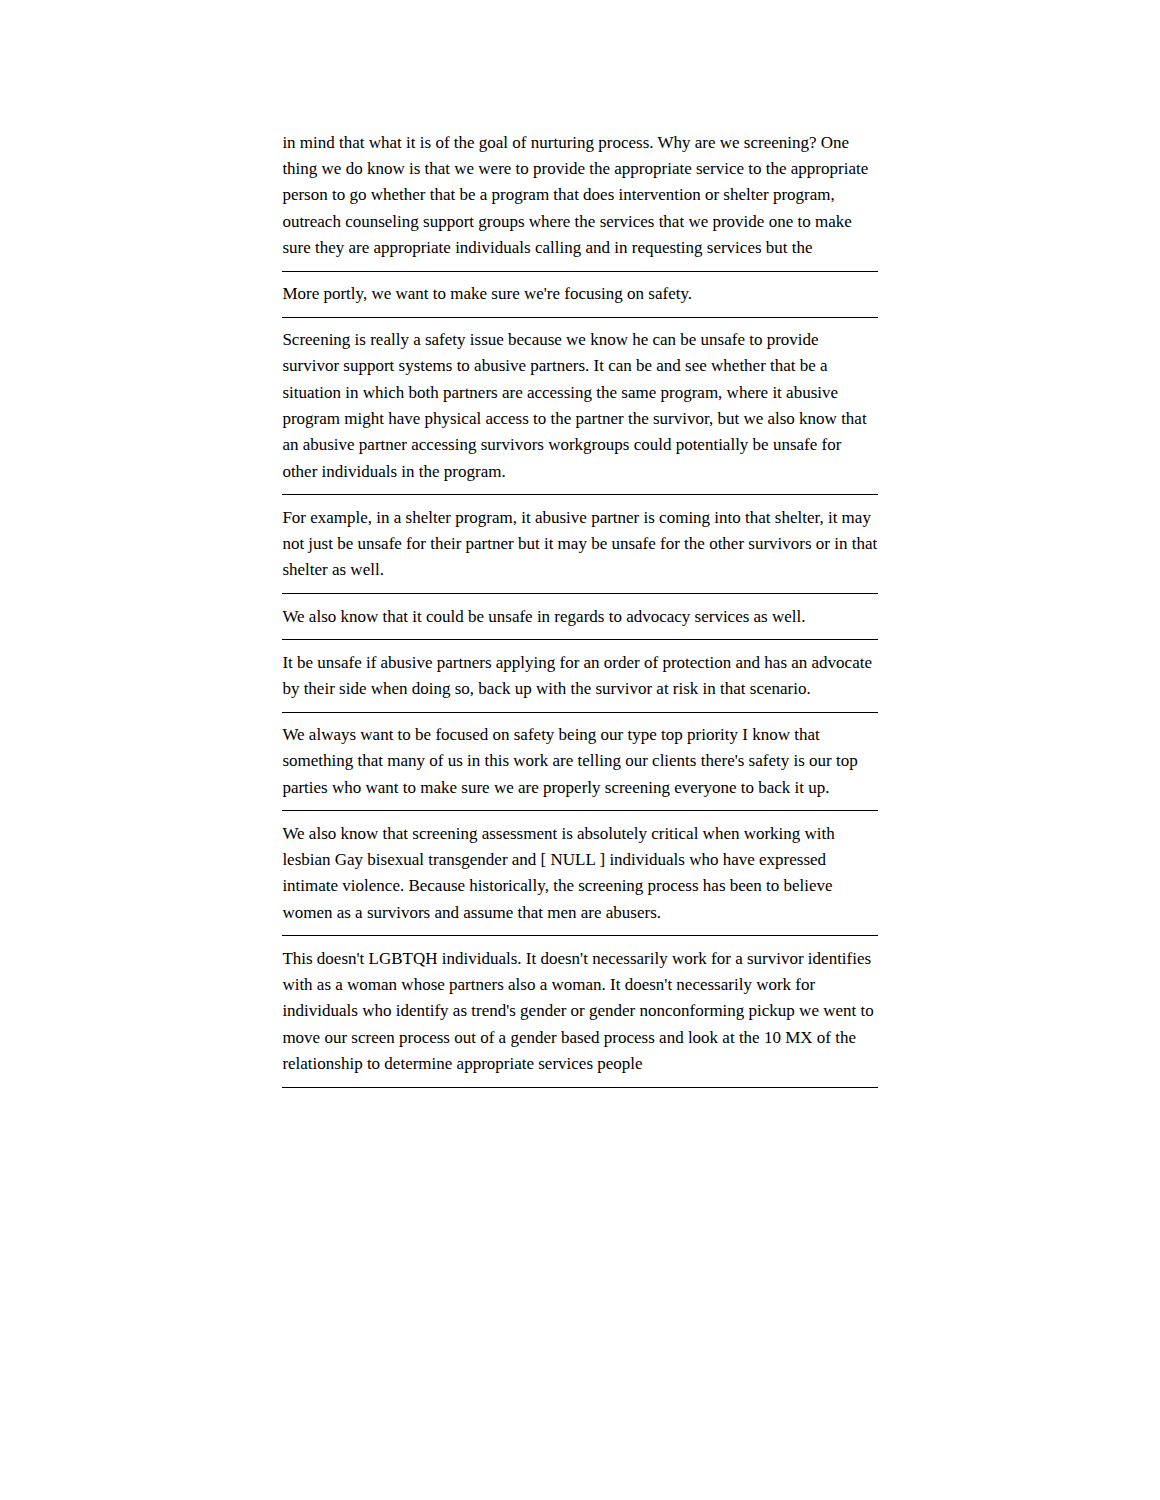in mind that what it is of the goal of nurturing process. Why are we screening? One thing we do know is that we were to provide the appropriate service to the appropriate person to go whether that be a program that does intervention or shelter program, outreach counseling support groups where the services that we provide one to make sure they are appropriate individuals calling and in requesting services but the
More portly, we want to make sure we're focusing on safety.
Screening is really a safety issue because we know he can be unsafe to provide survivor support systems to abusive partners. It can be and see whether that be a situation in which both partners are accessing the same program, where it abusive program might have physical access to the partner the survivor, but we also know that an abusive partner accessing survivors workgroups could potentially be unsafe for other individuals in the program.
For example, in a shelter program, it abusive partner is coming into that shelter, it may not just be unsafe for their partner but it may be unsafe for the other survivors or in that shelter as well.
We also know that it could be unsafe in regards to advocacy services as well.
It be unsafe if abusive partners applying for an order of protection and has an advocate by their side when doing so, back up with the survivor at risk in that scenario.
We always want to be focused on safety being our type top priority I know that something that many of us in this work are telling our clients there's safety is our top parties who want to make sure we are properly screening everyone to back it up.
We also know that screening assessment is absolutely critical when working with lesbian Gay bisexual transgender and [ NULL ] individuals who have expressed intimate violence. Because historically, the screening process has been to believe women as a survivors and assume that men are abusers.
This doesn't LGBTQH individuals. It doesn't necessarily work for a survivor identifies with as a woman whose partners also a woman. It doesn't necessarily work for individuals who identify as trend's gender or gender nonconforming pickup we went to move our screen process out of a gender based process and look at the 10 MX of the relationship to determine appropriate services people